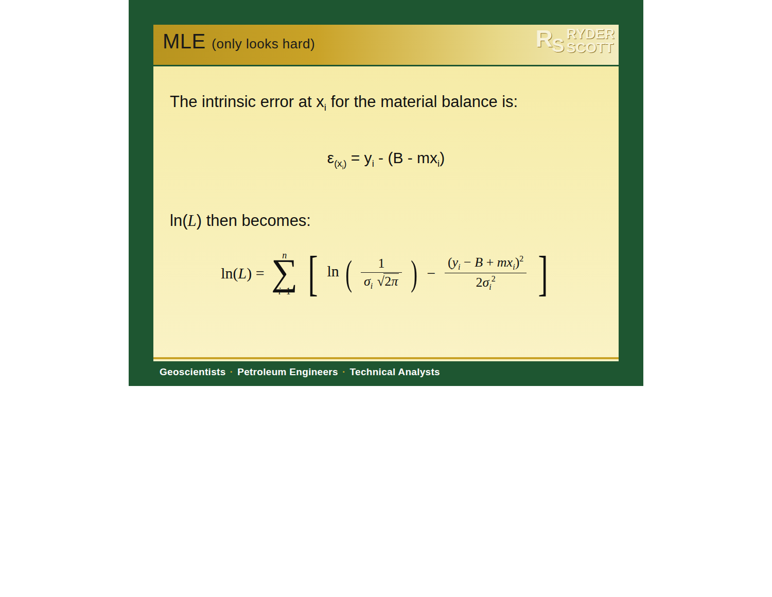MLE (only looks hard)
RS RYDER SCOTT
The intrinsic error at xi for the material balance is:
ε(xi) = yi - (B - mxi)
ln(L) then becomes:
ln(L) = n ∑ i=1 [ ln ( 1 σi √2 π ) − (yi − B + mxi)2 2 σi2 ]
Geoscientists·Petroleum Engineers·Technical Analysts